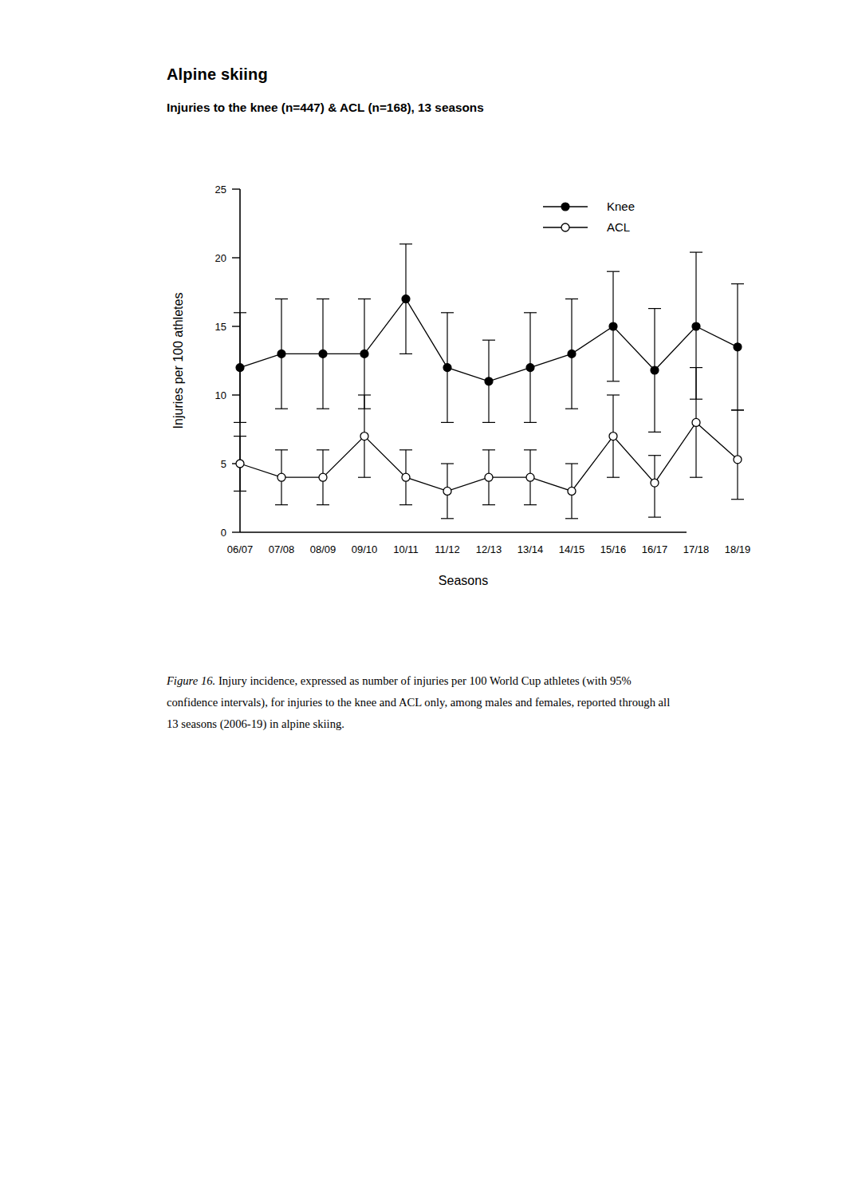Alpine skiing
Injuries to the knee (n=447) & ACL (n=168), 13 seasons
Plot geometry: x: season index 0..12 -> px 120 + i*52 y: value 0..25 -> px 470 - v*17.2 (0 -> 470, 25 -> 40) 0 5 10 15 20 25 Injuries per 100 athletes 06/07 07/08 08/09 09/10 10/11 11/12 12/13 13/14 14/15 15/16 16/17 17/18 18/19 Seasons Knee ACL
Figure 16. Injury incidence, expressed as number of injuries per 100 World Cup athletes (with 95% confidence intervals), for injuries to the knee and ACL only, among males and females, reported through all 13 seasons (2006-19) in alpine skiing.